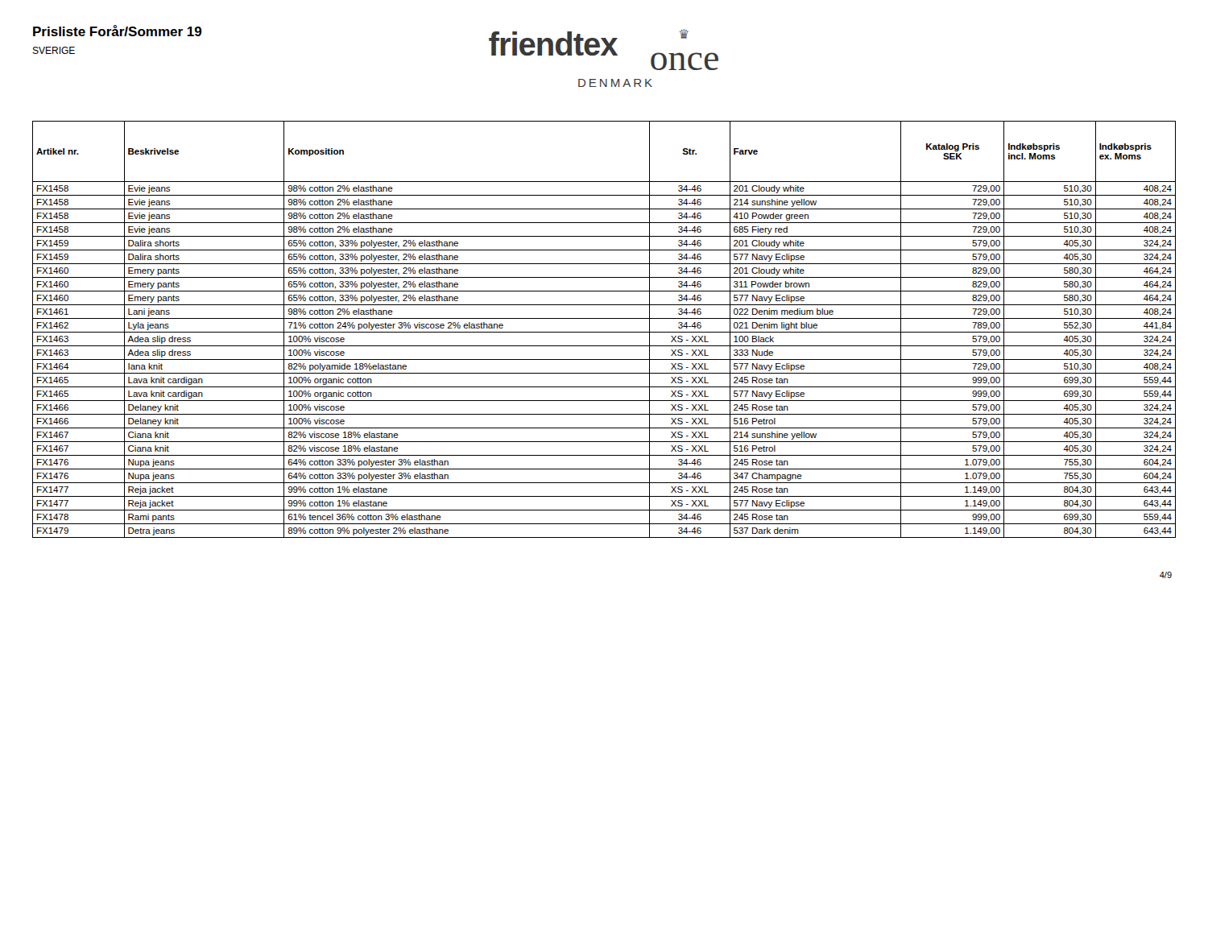Prisliste Forår/Sommer 19
SVERIGE
friendtex
♛
once
DENMARK
| Artikel nr. | Beskrivelse | Komposition | Str. | Farve | Katalog Pris SEK | Indkøbspris incl. Moms | Indkøbspris ex. Moms |
| --- | --- | --- | --- | --- | --- | --- | --- |
| FX1458 | Evie jeans | 98% cotton 2% elasthane | 34-46 | 201 Cloudy white | 729,00 | 510,30 | 408,24 |
| FX1458 | Evie jeans | 98% cotton 2% elasthane | 34-46 | 214 sunshine yellow | 729,00 | 510,30 | 408,24 |
| FX1458 | Evie jeans | 98% cotton 2% elasthane | 34-46 | 410 Powder green | 729,00 | 510,30 | 408,24 |
| FX1458 | Evie jeans | 98% cotton 2% elasthane | 34-46 | 685 Fiery red | 729,00 | 510,30 | 408,24 |
| FX1459 | Dalira shorts | 65% cotton, 33% polyester, 2% elasthane | 34-46 | 201 Cloudy white | 579,00 | 405,30 | 324,24 |
| FX1459 | Dalira shorts | 65% cotton, 33% polyester, 2% elasthane | 34-46 | 577 Navy Eclipse | 579,00 | 405,30 | 324,24 |
| FX1460 | Emery pants | 65% cotton, 33% polyester, 2% elasthane | 34-46 | 201 Cloudy white | 829,00 | 580,30 | 464,24 |
| FX1460 | Emery pants | 65% cotton, 33% polyester, 2% elasthane | 34-46 | 311 Powder brown | 829,00 | 580,30 | 464,24 |
| FX1460 | Emery pants | 65% cotton, 33% polyester, 2% elasthane | 34-46 | 577 Navy Eclipse | 829,00 | 580,30 | 464,24 |
| FX1461 | Lani jeans | 98% cotton 2% elasthane | 34-46 | 022 Denim medium blue | 729,00 | 510,30 | 408,24 |
| FX1462 | Lyla jeans | 71% cotton 24% polyester 3% viscose 2% elasthane | 34-46 | 021 Denim light blue | 789,00 | 552,30 | 441,84 |
| FX1463 | Adea slip dress | 100% viscose | XS - XXL | 100 Black | 579,00 | 405,30 | 324,24 |
| FX1463 | Adea slip dress | 100% viscose | XS - XXL | 333 Nude | 579,00 | 405,30 | 324,24 |
| FX1464 | Iana knit | 82% polyamide 18%elastane | XS - XXL | 577 Navy Eclipse | 729,00 | 510,30 | 408,24 |
| FX1465 | Lava knit cardigan | 100% organic cotton | XS - XXL | 245 Rose tan | 999,00 | 699,30 | 559,44 |
| FX1465 | Lava knit cardigan | 100% organic cotton | XS - XXL | 577 Navy Eclipse | 999,00 | 699,30 | 559,44 |
| FX1466 | Delaney knit | 100% viscose | XS - XXL | 245 Rose tan | 579,00 | 405,30 | 324,24 |
| FX1466 | Delaney knit | 100% viscose | XS - XXL | 516 Petrol | 579,00 | 405,30 | 324,24 |
| FX1467 | Ciana knit | 82% viscose 18% elastane | XS - XXL | 214 sunshine yellow | 579,00 | 405,30 | 324,24 |
| FX1467 | Ciana knit | 82% viscose 18% elastane | XS - XXL | 516 Petrol | 579,00 | 405,30 | 324,24 |
| FX1476 | Nupa jeans | 64% cotton 33% polyester 3% elasthan | 34-46 | 245 Rose tan | 1.079,00 | 755,30 | 604,24 |
| FX1476 | Nupa jeans | 64% cotton 33% polyester 3% elasthan | 34-46 | 347 Champagne | 1.079,00 | 755,30 | 604,24 |
| FX1477 | Reja jacket | 99% cotton 1% elastane | XS - XXL | 245 Rose tan | 1.149,00 | 804,30 | 643,44 |
| FX1477 | Reja jacket | 99% cotton 1% elastane | XS - XXL | 577 Navy Eclipse | 1.149,00 | 804,30 | 643,44 |
| FX1478 | Rami pants | 61% tencel 36% cotton 3% elasthane | 34-46 | 245 Rose tan | 999,00 | 699,30 | 559,44 |
| FX1479 | Detra jeans | 89% cotton 9% polyester 2% elasthane | 34-46 | 537 Dark denim | 1.149,00 | 804,30 | 643,44 |
4/9